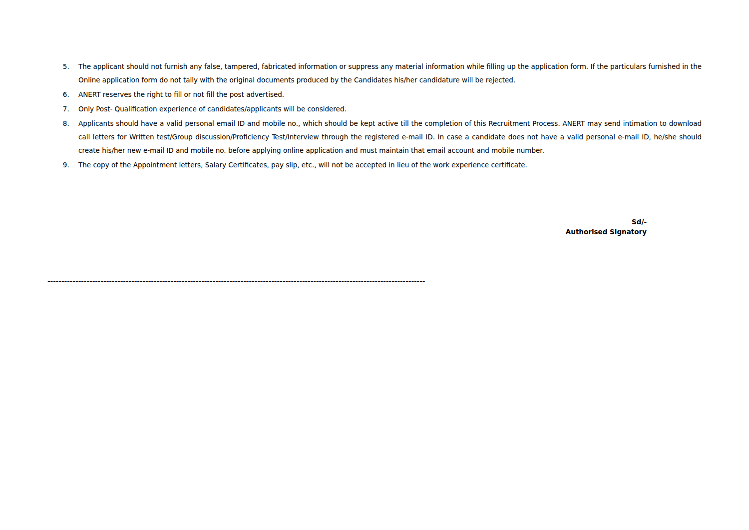The applicant should not furnish any false, tampered, fabricated information or suppress any material information while filling up the application form. If the particulars furnished in the Online application form do not tally with the original documents produced by the Candidates his/her candidature will be rejected.
ANERT reserves the right to fill or not fill the post advertised.
Only Post- Qualification experience of candidates/applicants will be considered.
Applicants should have a valid personal email ID and mobile no., which should be kept active till the completion of this Recruitment Process. ANERT may send intimation to download call letters for Written test/Group discussion/Proficiency Test/Interview through the registered e-mail ID. In case a candidate does not have a valid personal e-mail ID, he/she should create his/her new e-mail ID and mobile no. before applying online application and must maintain that email account and mobile number.
The copy of the Appointment letters, Salary Certificates, pay slip, etc., will not be accepted in lieu of the work experience certificate.
Sd/-
Authorised Signatory
---------------------------------------------------------------------------------------------------------------------------------------